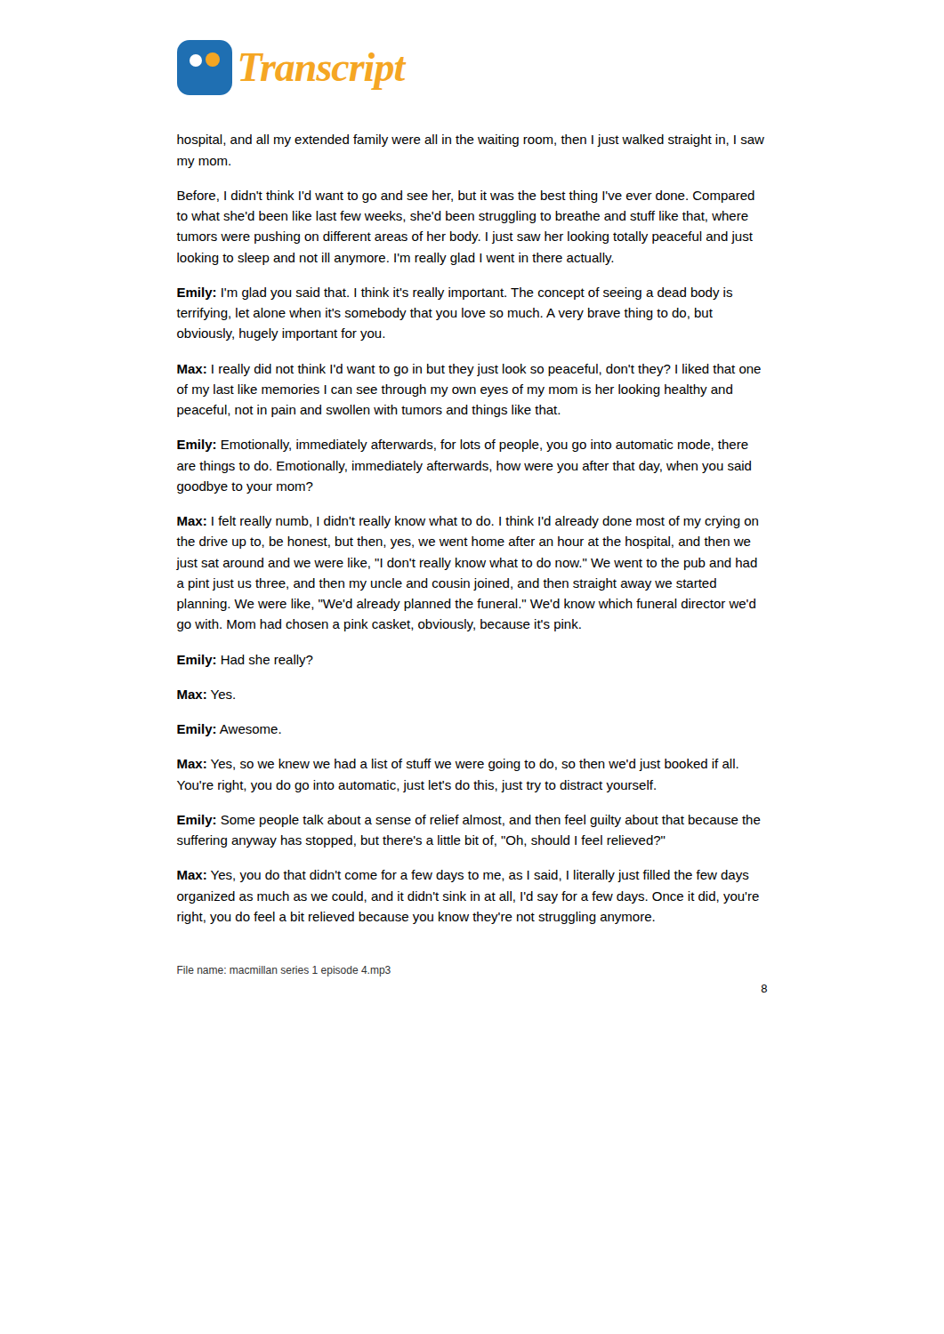Transcript
hospital, and all my extended family were all in the waiting room, then I just walked straight in, I saw my mom.
Before, I didn't think I'd want to go and see her, but it was the best thing I've ever done. Compared to what she'd been like last few weeks, she'd been struggling to breathe and stuff like that, where tumors were pushing on different areas of her body. I just saw her looking totally peaceful and just looking to sleep and not ill anymore. I'm really glad I went in there actually.
Emily: I'm glad you said that. I think it's really important. The concept of seeing a dead body is terrifying, let alone when it's somebody that you love so much. A very brave thing to do, but obviously, hugely important for you.
Max: I really did not think I'd want to go in but they just look so peaceful, don't they? I liked that one of my last like memories I can see through my own eyes of my mom is her looking healthy and peaceful, not in pain and swollen with tumors and things like that.
Emily: Emotionally, immediately afterwards, for lots of people, you go into automatic mode, there are things to do. Emotionally, immediately afterwards, how were you after that day, when you said goodbye to your mom?
Max: I felt really numb, I didn't really know what to do. I think I'd already done most of my crying on the drive up to, be honest, but then, yes, we went home after an hour at the hospital, and then we just sat around and we were like, "I don't really know what to do now." We went to the pub and had a pint just us three, and then my uncle and cousin joined, and then straight away we started planning. We were like, "We'd already planned the funeral." We'd know which funeral director we'd go with. Mom had chosen a pink casket, obviously, because it's pink.
Emily: Had she really?
Max: Yes.
Emily: Awesome.
Max: Yes, so we knew we had a list of stuff we were going to do, so then we'd just booked if all. You're right, you do go into automatic, just let's do this, just try to distract yourself.
Emily: Some people talk about a sense of relief almost, and then feel guilty about that because the suffering anyway has stopped, but there's a little bit of, "Oh, should I feel relieved?"
Max: Yes, you do that didn't come for a few days to me, as I said, I literally just filled the few days organized as much as we could, and it didn't sink in at all, I'd say for a few days. Once it did, you're right, you do feel a bit relieved because you know they're not struggling anymore.
File name: macmillan series 1 episode 4.mp3
8